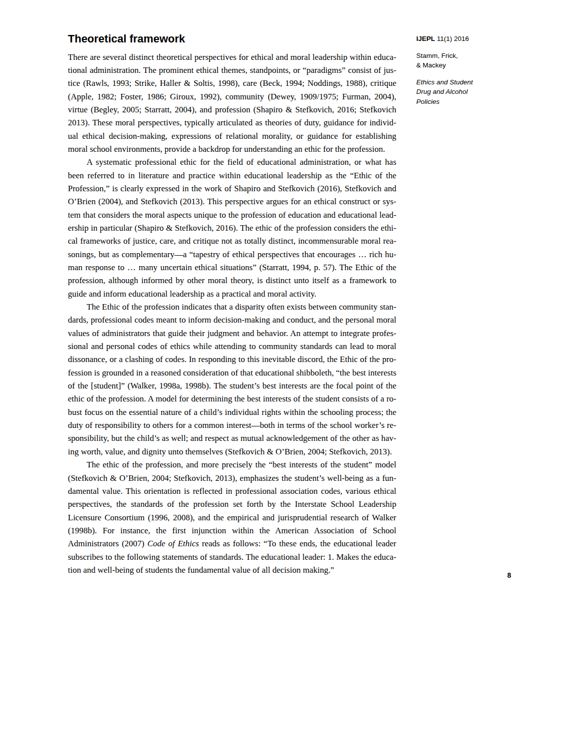Theoretical framework
There are several distinct theoretical perspectives for ethical and moral leadership within educational administration. The prominent ethical themes, standpoints, or “paradigms” consist of justice (Rawls, 1993; Strike, Haller & Soltis, 1998), care (Beck, 1994; Noddings, 1988), critique (Apple, 1982; Foster, 1986; Giroux, 1992), community (Dewey, 1909/1975; Furman, 2004), virtue (Begley, 2005; Starratt, 2004), and profession (Shapiro & Stefkovich, 2016; Stefkovich 2013). These moral perspectives, typically articulated as theories of duty, guidance for individual ethical decision-making, expressions of relational morality, or guidance for establishing moral school environments, provide a backdrop for understanding an ethic for the profession.
A systematic professional ethic for the field of educational administration, or what has been referred to in literature and practice within educational leadership as the “Ethic of the Profession,” is clearly expressed in the work of Shapiro and Stefkovich (2016), Stefkovich and O’Brien (2004), and Stefkovich (2013). This perspective argues for an ethical construct or system that considers the moral aspects unique to the profession of education and educational leadership in particular (Shapiro & Stefkovich, 2016). The ethic of the profession considers the ethical frameworks of justice, care, and critique not as totally distinct, incommensurable moral reasonings, but as complementary—a “tapestry of ethical perspectives that encourages … rich human response to … many uncertain ethical situations” (Starratt, 1994, p. 57). The Ethic of the profession, although informed by other moral theory, is distinct unto itself as a framework to guide and inform educational leadership as a practical and moral activity.
The Ethic of the profession indicates that a disparity often exists between community standards, professional codes meant to inform decision-making and conduct, and the personal moral values of administrators that guide their judgment and behavior. An attempt to integrate professional and personal codes of ethics while attending to community standards can lead to moral dissonance, or a clashing of codes. In responding to this inevitable discord, the Ethic of the profession is grounded in a reasoned consideration of that educational shibboleth, “the best interests of the [student]” (Walker, 1998a, 1998b). The student’s best interests are the focal point of the ethic of the profession. A model for determining the best interests of the student consists of a robust focus on the essential nature of a child’s individual rights within the schooling process; the duty of responsibility to others for a common interest—both in terms of the school worker’s responsibility, but the child’s as well; and respect as mutual acknowledgement of the other as having worth, value, and dignity unto themselves (Stefkovich & O’Brien, 2004; Stefkovich, 2013).
The ethic of the profession, and more precisely the “best interests of the student” model (Stefkovich & O’Brien, 2004; Stefkovich, 2013), emphasizes the student’s well-being as a fundamental value. This orientation is reflected in professional association codes, various ethical perspectives, the standards of the profession set forth by the Interstate School Leadership Licensure Consortium (1996, 2008), and the empirical and jurisprudential research of Walker (1998b). For instance, the first injunction within the American Association of School Administrators (2007) Code of Ethics reads as follows: “To these ends, the educational leader subscribes to the following statements of standards. The educational leader: 1. Makes the education and well-being of students the fundamental value of all decision making.”
IJEPL 11(1) 2016
Stamm, Frick,
& Mackey
Ethics and Student
Drug and Alcohol
Policies
8